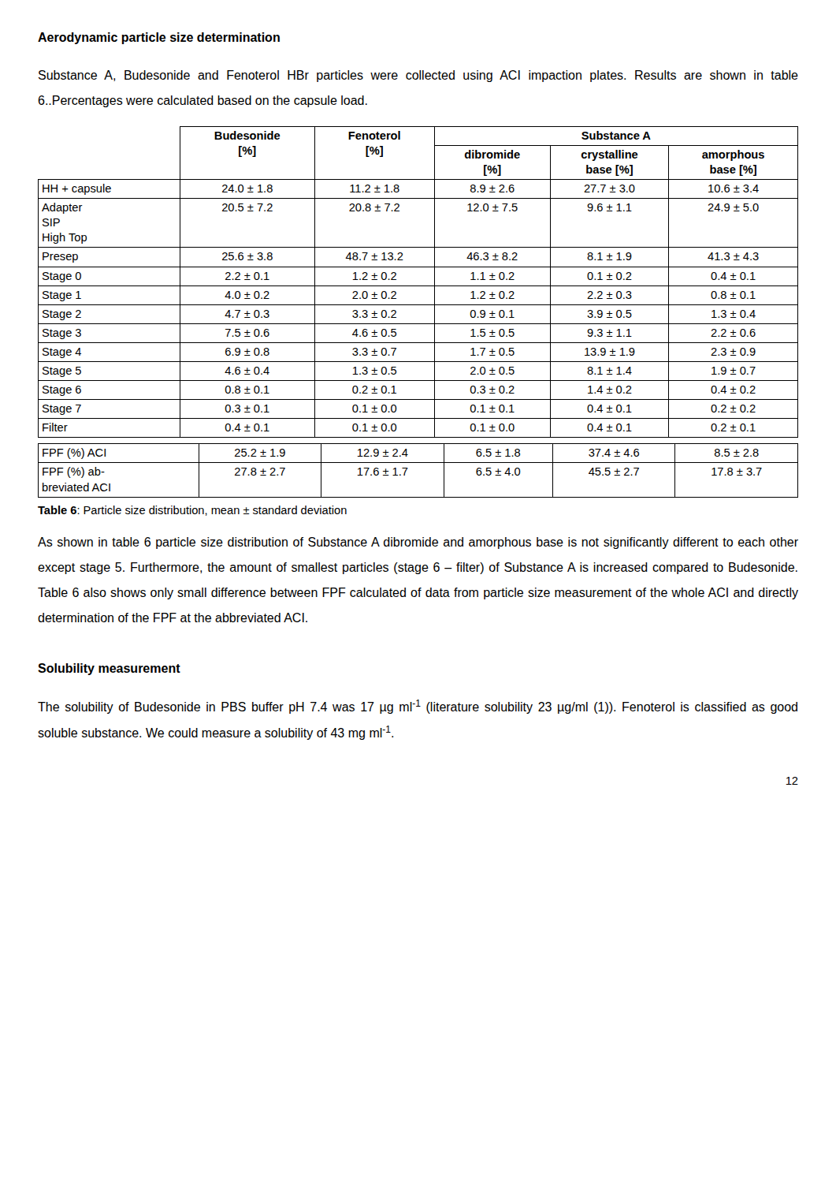Aerodynamic particle size determination
Substance A, Budesonide and Fenoterol HBr particles were collected using ACI impaction plates. Results are shown in table 6..Percentages were calculated based on the capsule load.
| | Budesonide [%] | Fenoterol [%] | Substance A |
| --- | --- | --- | --- |
| dibromide [%] | crystalline base [%] | amorphous base [%] |
| HH + capsule | 24.0 ± 1.8 | 11.2 ± 1.8 | 8.9 ± 2.6 | 27.7 ± 3.0 | 10.6 ± 3.4 |
| Adapter SIP High Top | 20.5 ± 7.2 | 20.8 ± 7.2 | 12.0 ± 7.5 | 9.6 ± 1.1 | 24.9 ± 5.0 |
| Presep | 25.6 ± 3.8 | 48.7 ± 13.2 | 46.3 ± 8.2 | 8.1 ± 1.9 | 41.3 ± 4.3 |
| Stage 0 | 2.2 ± 0.1 | 1.2 ± 0.2 | 1.1 ± 0.2 | 0.1 ± 0.2 | 0.4 ± 0.1 |
| Stage 1 | 4.0 ± 0.2 | 2.0 ± 0.2 | 1.2 ± 0.2 | 2.2 ± 0.3 | 0.8 ± 0.1 |
| Stage 2 | 4.7 ± 0.3 | 3.3 ± 0.2 | 0.9 ± 0.1 | 3.9 ± 0.5 | 1.3 ± 0.4 |
| Stage 3 | 7.5 ± 0.6 | 4.6 ± 0.5 | 1.5 ± 0.5 | 9.3 ± 1.1 | 2.2 ± 0.6 |
| Stage 4 | 6.9 ± 0.8 | 3.3 ± 0.7 | 1.7 ± 0.5 | 13.9 ± 1.9 | 2.3 ± 0.9 |
| Stage 5 | 4.6 ± 0.4 | 1.3 ± 0.5 | 2.0 ± 0.5 | 8.1 ± 1.4 | 1.9 ± 0.7 |
| Stage 6 | 0.8 ± 0.1 | 0.2 ± 0.1 | 0.3 ± 0.2 | 1.4 ± 0.2 | 0.4 ± 0.2 |
| Stage 7 | 0.3 ± 0.1 | 0.1 ± 0.0 | 0.1 ± 0.1 | 0.4 ± 0.1 | 0.2 ± 0.2 |
| Filter | 0.4 ± 0.1 | 0.1 ± 0.0 | 0.1 ± 0.0 | 0.4 ± 0.1 | 0.2 ± 0.1 |
| FPF (%) ACI | 25.2 ± 1.9 | 12.9 ± 2.4 | 6.5 ± 1.8 | 37.4 ± 4.6 | 8.5 ± 2.8 |
| FPF (%) ab- breviated ACI | 27.8 ± 2.7 | 17.6 ± 1.7 | 6.5 ± 4.0 | 45.5 ± 2.7 | 17.8 ± 3.7 |
Table 6: Particle size distribution, mean ± standard deviation
As shown in table 6 particle size distribution of Substance A dibromide and amorphous base is not significantly different to each other except stage 5. Furthermore, the amount of smallest particles (stage 6 – filter) of Substance A is increased compared to Budesonide. Table 6 also shows only small difference between FPF calculated of data from particle size measurement of the whole ACI and directly determination of the FPF at the abbreviated ACI.
Solubility measurement
The solubility of Budesonide in PBS buffer pH 7.4 was 17 µg ml-1 (literature solubility 23 µg/ml (1)). Fenoterol is classified as good soluble substance. We could measure a solubility of 43 mg ml-1.
12